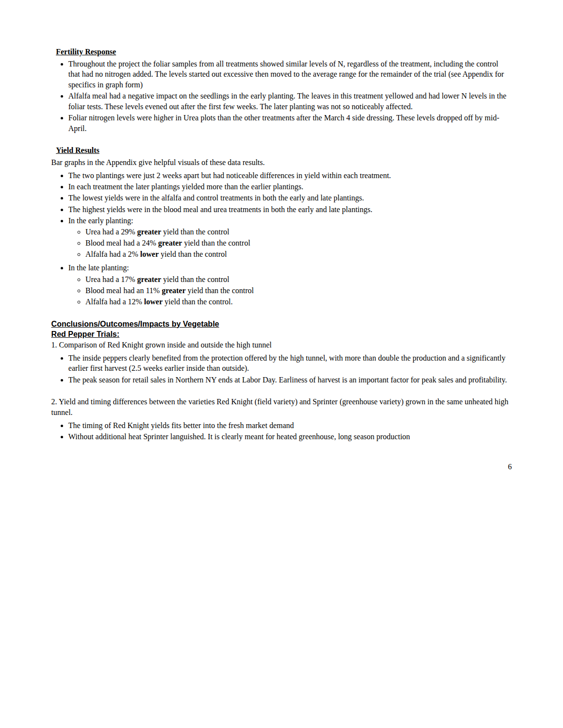Fertility Response
Throughout the project the foliar samples from all treatments showed similar levels of N, regardless of the treatment, including the control that had no nitrogen added. The levels started out excessive then moved to the average range for the remainder of the trial (see Appendix for specifics in graph form)
Alfalfa meal had a negative impact on the seedlings in the early planting. The leaves in this treatment yellowed and had lower N levels in the foliar tests. These levels evened out after the first few weeks. The later planting was not so noticeably affected.
Foliar nitrogen levels were higher in Urea plots than the other treatments after the March 4 side dressing. These levels dropped off by mid-April.
Yield Results
Bar graphs in the Appendix give helpful visuals of these data results.
The two plantings were just 2 weeks apart but had noticeable differences in yield within each treatment.
In each treatment the later plantings yielded more than the earlier plantings.
The lowest yields were in the alfalfa and control treatments in both the early and late plantings.
The highest yields were in the blood meal and urea treatments in both the early and late plantings.
In the early planting:
Urea had a 29% greater yield than the control
Blood meal had a 24% greater yield than the control
Alfalfa had a 2% lower yield than the control
In the late planting:
Urea had a 17% greater yield than the control
Blood meal had an 11% greater yield than the control
Alfalfa had a 12% lower yield than the control.
Conclusions/Outcomes/Impacts by Vegetable
Red Pepper Trials:
1. Comparison of Red Knight grown inside and outside the high tunnel
The inside peppers clearly benefited from the protection offered by the high tunnel, with more than double the production and a significantly earlier first harvest (2.5 weeks earlier inside than outside).
The peak season for retail sales in Northern NY ends at Labor Day. Earliness of harvest is an important factor for peak sales and profitability.
2. Yield and timing differences between the varieties Red Knight (field variety) and Sprinter (greenhouse variety) grown in the same unheated high tunnel.
The timing of Red Knight yields fits better into the fresh market demand
Without additional heat Sprinter languished. It is clearly meant for heated greenhouse, long season production
6